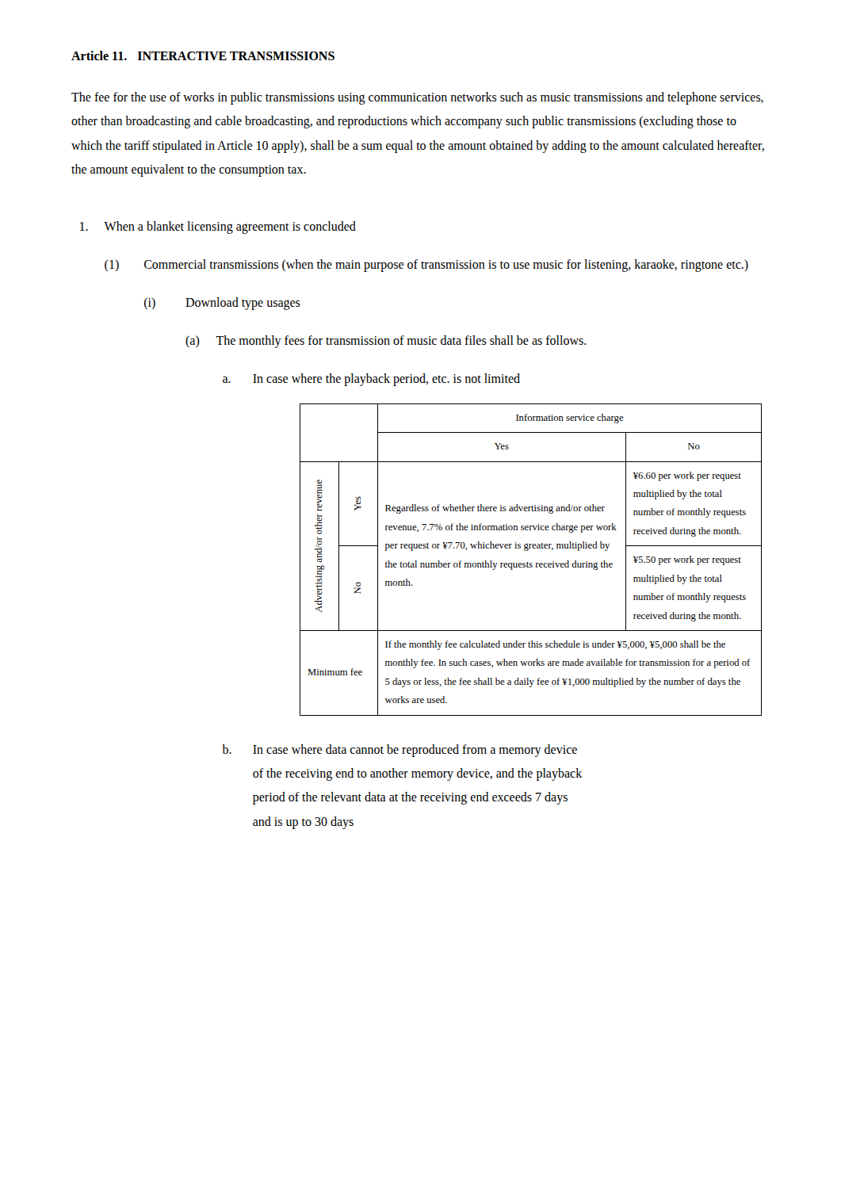Article 11. INTERACTIVE TRANSMISSIONS
The fee for the use of works in public transmissions using communication networks such as music transmissions and telephone services, other than broadcasting and cable broadcasting, and reproductions which accompany such public transmissions (excluding those to which the tariff stipulated in Article 10 apply), shall be a sum equal to the amount obtained by adding to the amount calculated hereafter, the amount equivalent to the consumption tax.
1. When a blanket licensing agreement is concluded
(1) Commercial transmissions (when the main purpose of transmission is to use music for listening, karaoke, ringtone etc.)
(i) Download type usages
(a) The monthly fees for transmission of music data files shall be as follows.
a. In case where the playback period, etc. is not limited
| | Information service charge |
| Yes | No |
| Advertising and/or other revenue | Yes | Regardless of whether there is advertising and/or other revenue, 7.7% of the information service charge per work per request or ¥7.70, whichever is greater, multiplied by the total number of monthly requests received during the month. | ¥6.60 per work per request multiplied by the total number of monthly requests received during the month. |
| No | ¥5.50 per work per request multiplied by the total number of monthly requests received during the month. |
| Minimum fee | If the monthly fee calculated under this schedule is under ¥5,000, ¥5,000 shall be the monthly fee. In such cases, when works are made available for transmission for a period of 5 days or less, the fee shall be a daily fee of ¥1,000 multiplied by the number of days the works are used. |
b. In case where data cannot be reproduced from a memory device of the receiving end to another memory device, and the playback period of the relevant data at the receiving end exceeds 7 days and is up to 30 days